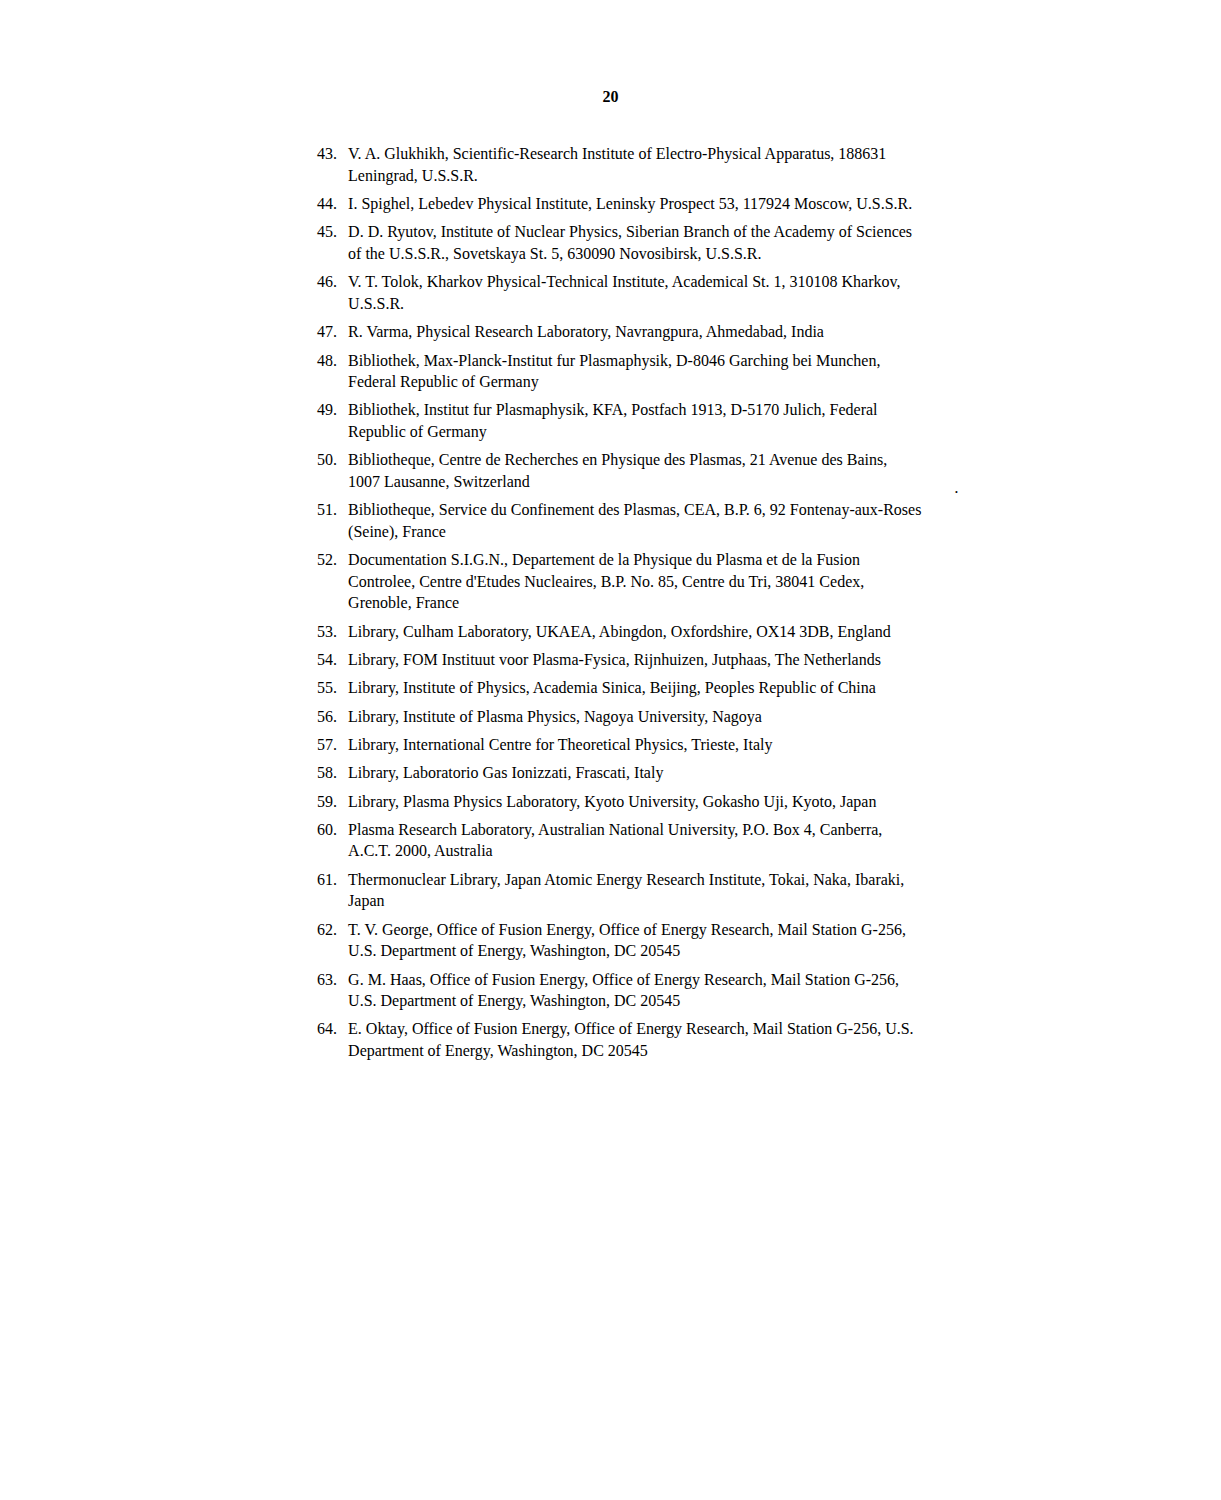20
43. V. A. Glukhikh, Scientific-Research Institute of Electro-Physical Apparatus, 188631 Leningrad, U.S.S.R.
44. I. Spighel, Lebedev Physical Institute, Leninsky Prospect 53, 117924 Moscow, U.S.S.R.
45. D. D. Ryutov, Institute of Nuclear Physics, Siberian Branch of the Academy of Sciences of the U.S.S.R., Sovetskaya St. 5, 630090 Novosibirsk, U.S.S.R.
46. V. T. Tolok, Kharkov Physical-Technical Institute, Academical St. 1, 310108 Kharkov, U.S.S.R.
47. R. Varma, Physical Research Laboratory, Navrangpura, Ahmedabad, India
48. Bibliothek, Max-Planck-Institut fur Plasmaphysik, D-8046 Garching bei Munchen, Federal Republic of Germany
49. Bibliothek, Institut fur Plasmaphysik, KFA, Postfach 1913, D-5170 Julich, Federal Republic of Germany
50. Bibliotheque, Centre de Recherches en Physique des Plasmas, 21 Avenue des Bains, 1007 Lausanne, Switzerland
51. Bibliotheque, Service du Confinement des Plasmas, CEA, B.P. 6, 92 Fontenay-aux-Roses (Seine), France
52. Documentation S.I.G.N., Departement de la Physique du Plasma et de la Fusion Controlee, Centre d'Etudes Nucleaires, B.P. No. 85, Centre du Tri, 38041 Cedex, Grenoble, France
53. Library, Culham Laboratory, UKAEA, Abingdon, Oxfordshire, OX14 3DB, England
54. Library, FOM Instituut voor Plasma-Fysica, Rijnhuizen, Jutphaas, The Netherlands
55. Library, Institute of Physics, Academia Sinica, Beijing, Peoples Republic of China
56. Library, Institute of Plasma Physics, Nagoya University, Nagoya
57. Library, International Centre for Theoretical Physics, Trieste, Italy
58. Library, Laboratorio Gas Ionizzati, Frascati, Italy
59. Library, Plasma Physics Laboratory, Kyoto University, Gokasho Uji, Kyoto, Japan
60. Plasma Research Laboratory, Australian National University, P.O. Box 4, Canberra, A.C.T. 2000, Australia
61. Thermonuclear Library, Japan Atomic Energy Research Institute, Tokai, Naka, Ibaraki, Japan
62. T. V. George, Office of Fusion Energy, Office of Energy Research, Mail Station G-256, U.S. Department of Energy, Washington, DC 20545
63. G. M. Haas, Office of Fusion Energy, Office of Energy Research, Mail Station G-256, U.S. Department of Energy, Washington, DC 20545
64. E. Oktay, Office of Fusion Energy, Office of Energy Research, Mail Station G-256, U.S. Department of Energy, Washington, DC 20545
·